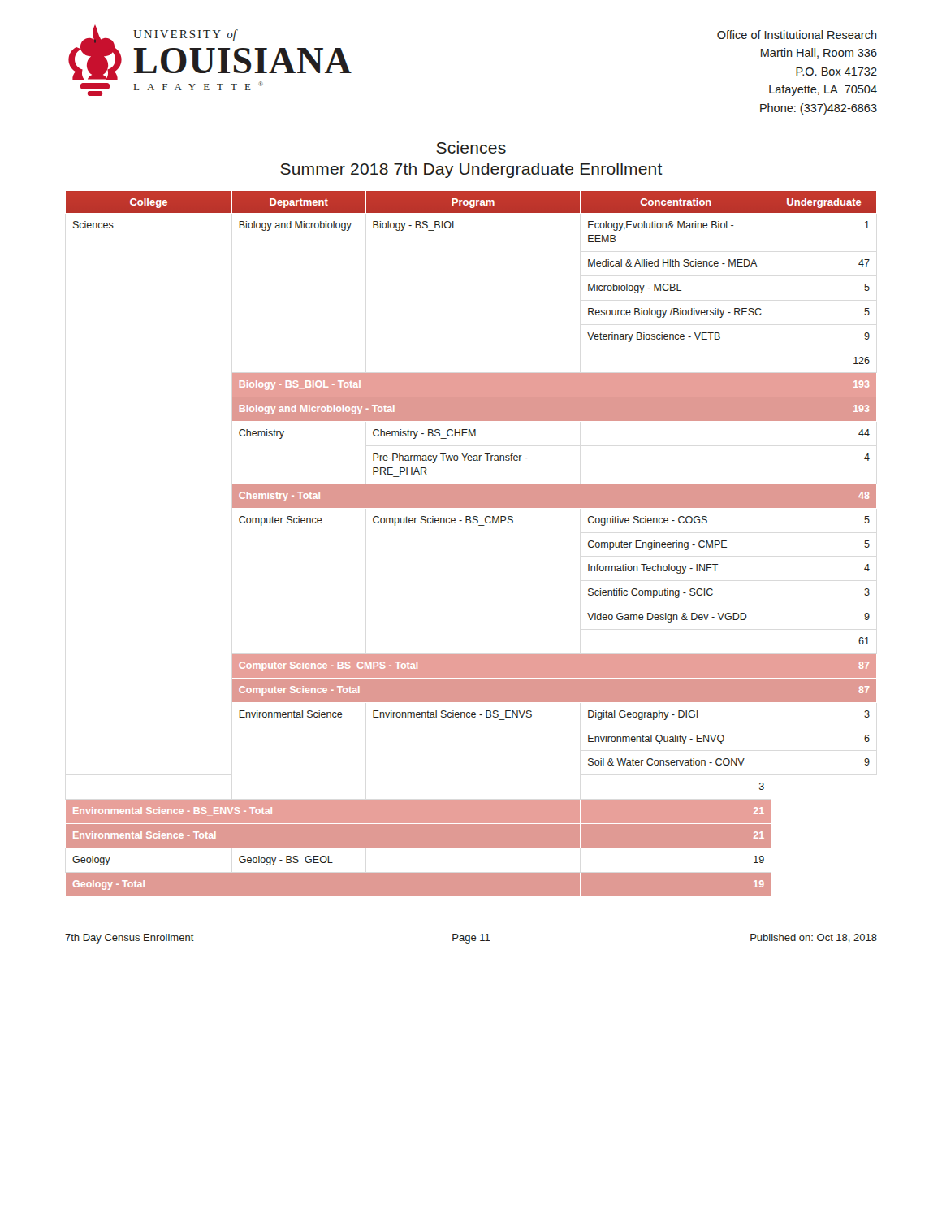UNIVERSITY of LOUISIANA LAFAYETTE®
Office of Institutional Research
Martin Hall, Room 336
P.O. Box 41732
Lafayette, LA 70504
Phone: (337)482-6863
Sciences
Summer 2018 7th Day Undergraduate Enrollment
| College | Department | Program | Concentration | Undergraduate |
| --- | --- | --- | --- | --- |
| Sciences | Biology and Microbiology | Biology - BS_BIOL | Ecology,Evolution& Marine Biol - EEMB | 1 |
| Medical & Allied Hlth Science - MEDA | 47 |
| Microbiology - MCBL | 5 |
| Resource Biology /Biodiversity - RESC | 5 |
| Veterinary Bioscience - VETB | 9 |
| | 126 |
| Biology - BS_BIOL - Total | 193 |
| Biology and Microbiology - Total | 193 |
| Chemistry | Chemistry - BS_CHEM | | 44 |
| Pre-Pharmacy Two Year Transfer - PRE_PHAR | | 4 |
| Chemistry - Total | 48 |
| Computer Science | Computer Science - BS_CMPS | Cognitive Science - COGS | 5 |
| Computer Engineering - CMPE | 5 |
| Information Techology - INFT | 4 |
| Scientific Computing - SCIC | 3 |
| Video Game Design & Dev - VGDD | 9 |
| | 61 |
| Computer Science - BS_CMPS - Total | 87 |
| Computer Science - Total | 87 |
| Environmental Science | Environmental Science - BS_ENVS | Digital Geography - DIGI | 3 |
| Environmental Quality - ENVQ | 6 |
| Soil & Water Conservation - CONV | 9 |
| | 3 |
| Environmental Science - BS_ENVS - Total | 21 |
| Environmental Science - Total | 21 |
| Geology | Geology - BS_GEOL | | 19 |
| Geology - Total | 19 |
7th Day Census Enrollment
Page 11
Published on: Oct 18, 2018